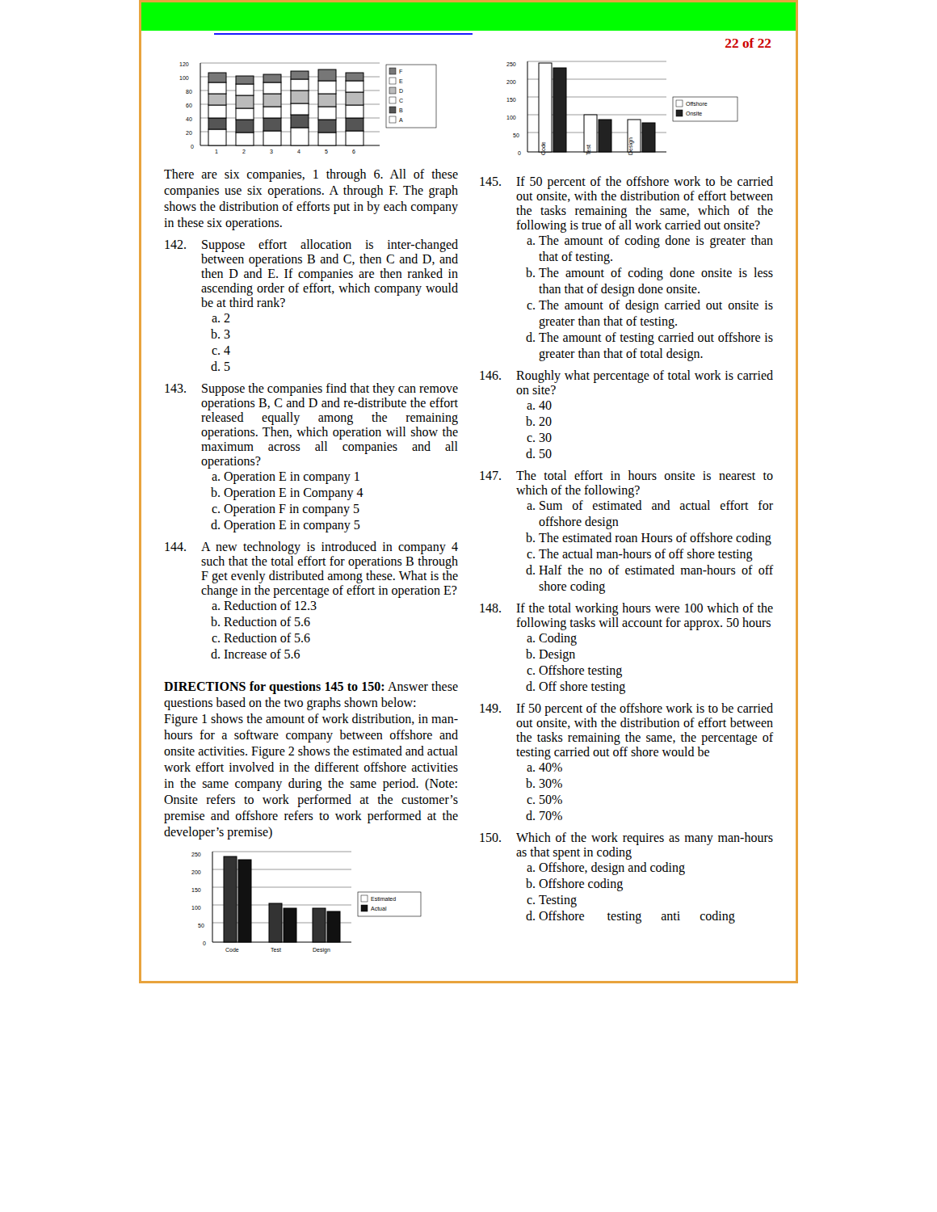22 of 22
120 100 80 60 40 20 0 1 2 3 4 5 6 F E D C B A
There are six companies, 1 through 6. All of these companies use six operations. A through F. The graph shows the distribution of efforts put in by each company in these six operations.
142.
Suppose effort allocation is inter-changed between operations B and C, then C and D, and then D and E. If companies are then ranked in ascending order of effort, which company would be at third rank?
2
3
4
5
143.
Suppose the companies find that they can remove operations B, C and D and re-distribute the effort released equally among the remaining operations. Then, which operation will show the maximum across all companies and all operations?
Operation E in company 1
Operation E in Company 4
Operation F in company 5
Operation E in company 5
144.
A new technology is introduced in company 4 such that the total effort for operations B through F get evenly distributed among these. What is the change in the percentage of effort in operation E?
Reduction of 12.3
Reduction of 5.6
Reduction of 5.6
Increase of 5.6
DIRECTIONS for questions 145 to 150: Answer these questions based on the two graphs shown below:
Figure 1 shows the amount of work distribution, in man-hours for a software company between offshore and onsite activities. Figure 2 shows the estimated and actual work effort involved in the different offshore activities in the same company during the same period. (Note: Onsite refers to work performed at the customer’s premise and offshore refers to work performed at the developer’s premise)
250 200 150 100 50 0 Code Test Design Estimated Actual
250 200 150 100 50 0 Code Test Design Offshore Onsite
145.
If 50 percent of the offshore work to be carried out onsite, with the distribution of effort between the tasks remaining the same, which of the following is true of all work carried out onsite?
The amount of coding done is greater than that of testing.
The amount of coding done onsite is less than that of design done onsite.
The amount of design carried out onsite is greater than that of testing.
The amount of testing carried out offshore is greater than that of total design.
146.
Roughly what percentage of total work is carried on site?
40
20
30
50
147.
The total effort in hours onsite is nearest to which of the following?
Sum of estimated and actual effort for offshore design
The estimated roan Hours of offshore coding
The actual man-hours of off shore testing
Half the no of estimated man-hours of off shore coding
148.
If the total working hours were 100 which of the following tasks will account for approx. 50 hours
Coding
Design
Offshore testing
Off shore testing
149.
If 50 percent of the offshore work is to be carried out onsite, with the distribution of effort between the tasks remaining the same, the percentage of testing carried out off shore would be
40%
30%
50%
70%
150.
Which of the work requires as many man-hours as that spent in coding
Offshore, design and coding
Offshore coding
Testing
Offshore testing anti coding